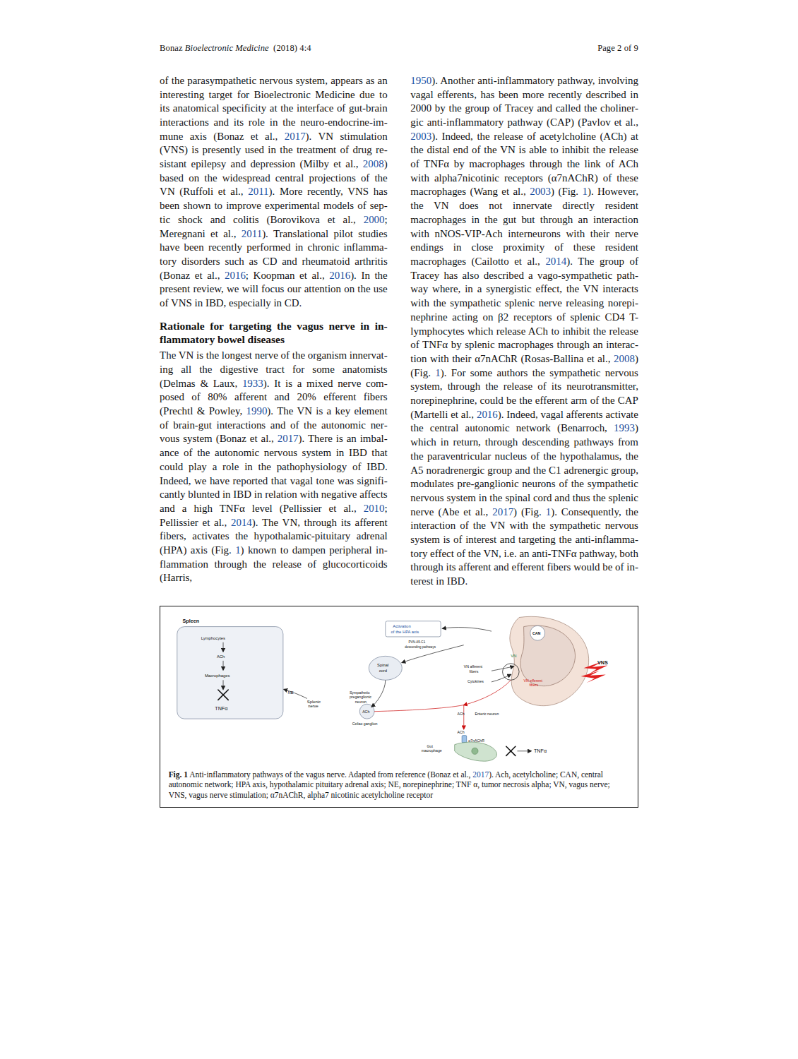Bonaz Bioelectronic Medicine (2018) 4:4
Page 2 of 9
of the parasympathetic nervous system, appears as an interesting target for Bioelectronic Medicine due to its anatomical specificity at the interface of gut-brain interactions and its role in the neuro-endocrine-immune axis (Bonaz et al., 2017). VN stimulation (VNS) is presently used in the treatment of drug resistant epilepsy and depression (Milby et al., 2008) based on the widespread central projections of the VN (Ruffoli et al., 2011). More recently, VNS has been shown to improve experimental models of septic shock and colitis (Borovikova et al., 2000; Meregnani et al., 2011). Translational pilot studies have been recently performed in chronic inflammatory disorders such as CD and rheumatoid arthritis (Bonaz et al., 2016; Koopman et al., 2016). In the present review, we will focus our attention on the use of VNS in IBD, especially in CD.
Rationale for targeting the vagus nerve in inflammatory bowel diseases
The VN is the longest nerve of the organism innervating all the digestive tract for some anatomists (Delmas & Laux, 1933). It is a mixed nerve composed of 80% afferent and 20% efferent fibers (Prechtl & Powley, 1990). The VN is a key element of brain-gut interactions and of the autonomic nervous system (Bonaz et al., 2017). There is an imbalance of the autonomic nervous system in IBD that could play a role in the pathophysiology of IBD. Indeed, we have reported that vagal tone was significantly blunted in IBD in relation with negative affects and a high TNFα level (Pellissier et al., 2010; Pellissier et al., 2014). The VN, through its afferent fibers, activates the hypothalamic-pituitary adrenal (HPA) axis (Fig. 1) known to dampen peripheral inflammation through the release of glucocorticoids (Harris,
1950). Another anti-inflammatory pathway, involving vagal efferents, has been more recently described in 2000 by the group of Tracey and called the cholinergic anti-inflammatory pathway (CAP) (Pavlov et al., 2003). Indeed, the release of acetylcholine (ACh) at the distal end of the VN is able to inhibit the release of TNFα by macrophages through the link of ACh with alpha7nicotinic receptors (α7nAChR) of these macrophages (Wang et al., 2003) (Fig. 1). However, the VN does not innervate directly resident macrophages in the gut but through an interaction with nNOS-VIP-Ach interneurons with their nerve endings in close proximity of these resident macrophages (Cailotto et al., 2014). The group of Tracey has also described a vago-sympathetic pathway where, in a synergistic effect, the VN interacts with the sympathetic splenic nerve releasing norepinephrine acting on β2 receptors of splenic CD4 T-lymphocytes which release ACh to inhibit the release of TNFα by splenic macrophages through an interaction with their α7nAChR (Rosas-Ballina et al., 2008) (Fig. 1). For some authors the sympathetic nervous system, through the release of its neurotransmitter, norepinephrine, could be the efferent arm of the CAP (Martelli et al., 2016). Indeed, vagal afferents activate the central autonomic network (Benarroch, 1993) which in return, through descending pathways from the paraventricular nucleus of the hypothalamus, the A5 noradrenergic group and the C1 adrenergic group, modulates pre-ganglionic neurons of the sympathetic nervous system in the spinal cord and thus the splenic nerve (Abe et al., 2017) (Fig. 1). Consequently, the interaction of the VN with the sympathetic nervous system is of interest and targeting the anti-inflammatory effect of the VN, i.e. an anti-TNFα pathway, both through its afferent and efferent fibers would be of interest in IBD.
Spleen Lymphocytes ACh Macrophages TNFα NE Splenic nerve ACh Celiac ganglion Sympathetic preganglionic neuron Spinal cord Activation of the HPA axis PVN-A5-C1 descending pathways CAN VN VNS VN afferent fibers Cytokines VN efferent fibers ACh Enteric neuron ACh α7nAChR Gut macrophage TNFα
Fig. 1 Anti-inflammatory pathways of the vagus nerve. Adapted from reference (Bonaz et al., 2017). Ach, acetylcholine; CAN, central autonomic network; HPA axis, hypothalamic pituitary adrenal axis; NE, norepinephrine; TNF α, tumor necrosis alpha; VN, vagus nerve; VNS, vagus nerve stimulation; α7nAChR, alpha7 nicotinic acetylcholine receptor